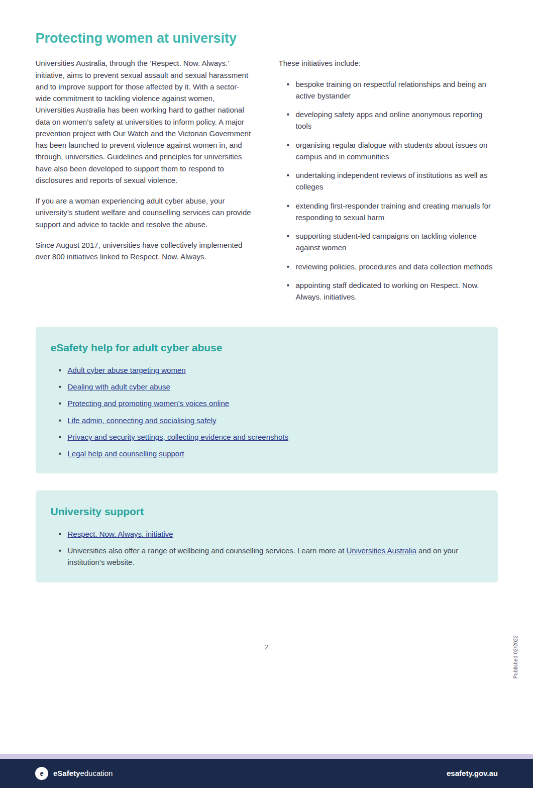Protecting women at university
Universities Australia, through the ‘Respect. Now. Always.’ initiative, aims to prevent sexual assault and sexual harassment and to improve support for those affected by it. With a sector-wide commitment to tackling violence against women, Universities Australia has been working hard to gather national data on women’s safety at universities to inform policy. A major prevention project with Our Watch and the Victorian Government has been launched to prevent violence against women in, and through, universities. Guidelines and principles for universities have also been developed to support them to respond to disclosures and reports of sexual violence.
If you are a woman experiencing adult cyber abuse, your university’s student welfare and counselling services can provide support and advice to tackle and resolve the abuse.
Since August 2017, universities have collectively implemented over 800 initiatives linked to Respect. Now. Always.
These initiatives include:
bespoke training on respectful relationships and being an active bystander
developing safety apps and online anonymous reporting tools
organising regular dialogue with students about issues on campus and in communities
undertaking independent reviews of institutions as well as colleges
extending first-responder training and creating manuals for responding to sexual harm
supporting student-led campaigns on tackling violence against women
reviewing policies, procedures and data collection methods
appointing staff dedicated to working on Respect. Now. Always. initiatives.
eSafety help for adult cyber abuse
Adult cyber abuse targeting women
Dealing with adult cyber abuse
Protecting and promoting women’s voices online
Life admin, connecting and socialising safely
Privacy and security settings, collecting evidence and screenshots
Legal help and counselling support
University support
Respect. Now. Always. initiative
Universities also offer a range of wellbeing and counselling services. Learn more at Universities Australia and on your institution’s website.
Published 02/2022
2
e eSafetyeducation
esafety.gov.au